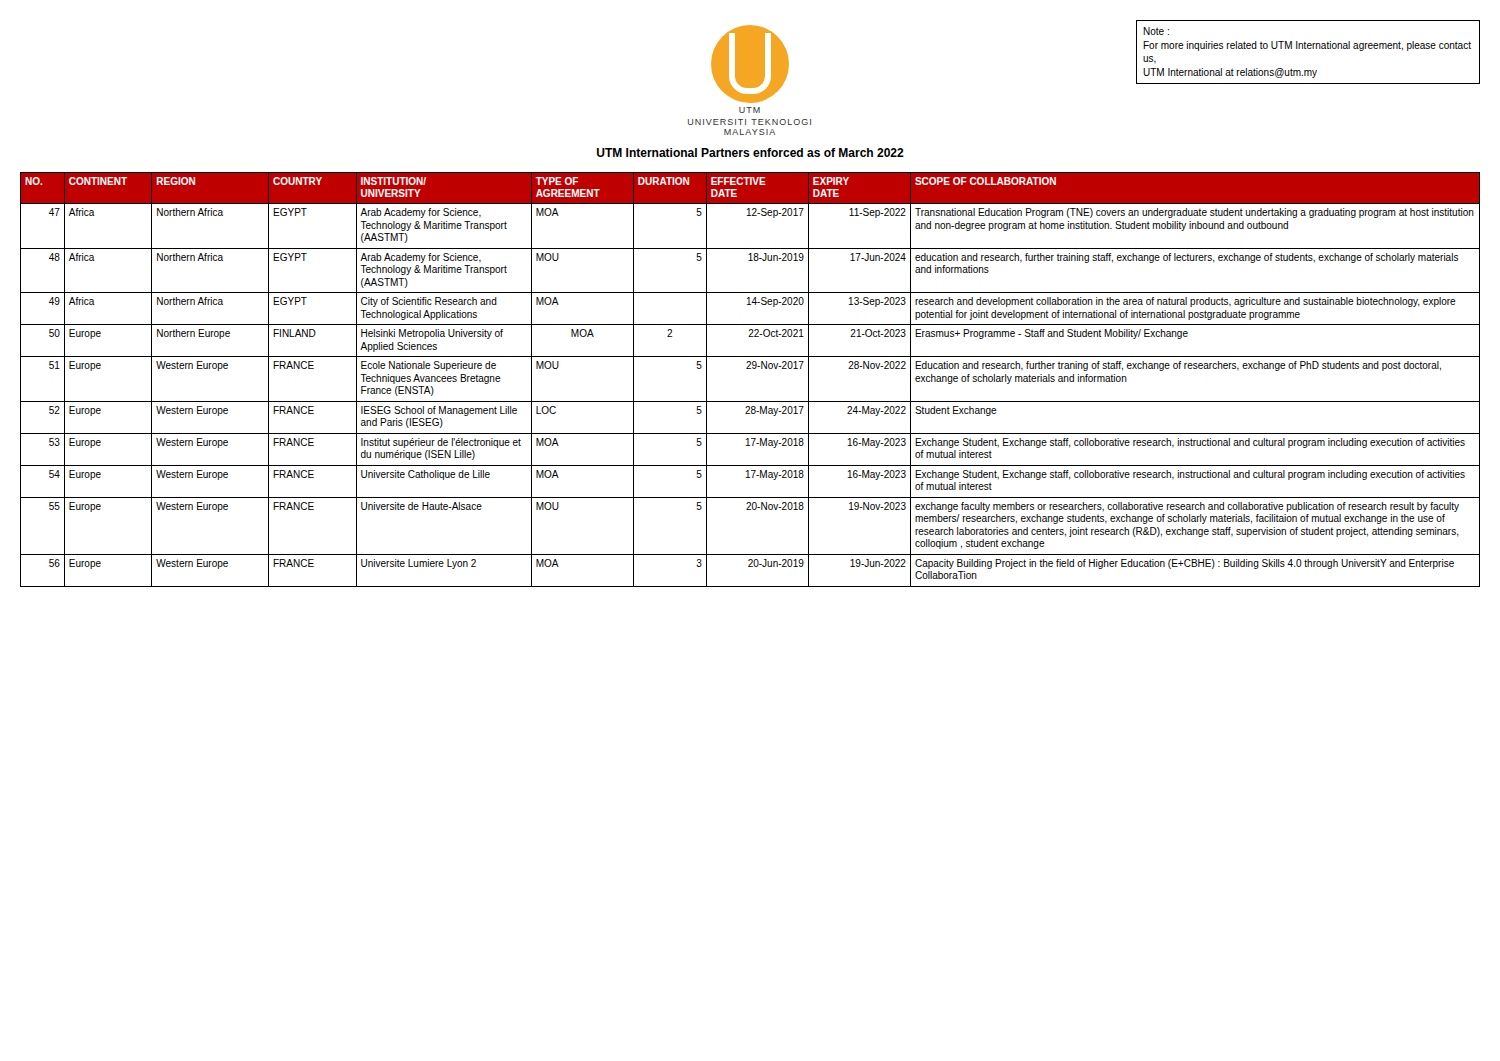UTM
UNIVERSITI TEKNOLOGI MALAYSIA
Note :
For more inquiries related to UTM International agreement, please contact us,
UTM International at relations@utm.my
UTM International Partners enforced as of March 2022
| NO. | CONTINENT | REGION | COUNTRY | INSTITUTION/ UNIVERSITY | TYPE OF AGREEMENT | DURATION | EFFECTIVE DATE | EXPIRY DATE | SCOPE OF COLLABORATION |
| --- | --- | --- | --- | --- | --- | --- | --- | --- | --- |
| 47 | Africa | Northern Africa | EGYPT | Arab Academy for Science, Technology & Maritime Transport (AASTMT) | MOA | 5 | 12-Sep-2017 | 11-Sep-2022 | Transnational Education Program (TNE) covers an undergraduate student undertaking a graduating program at host institution and non-degree program at home institution. Student mobility inbound and outbound |
| 48 | Africa | Northern Africa | EGYPT | Arab Academy for Science, Technology & Maritime Transport (AASTMT) | MOU | 5 | 18-Jun-2019 | 17-Jun-2024 | education and research, further training staff, exchange of lecturers, exchange of students, exchange of scholarly materials and informations |
| 49 | Africa | Northern Africa | EGYPT | City of Scientific Research and Technological Applications | MOA | | 14-Sep-2020 | 13-Sep-2023 | research and development collaboration in the area of natural products, agriculture and sustainable biotechnology, explore potential for joint development of international of international postgraduate programme |
| 50 | Europe | Northern Europe | FINLAND | Helsinki Metropolia University of Applied Sciences | MOA | 2 | 22-Oct-2021 | 21-Oct-2023 | Erasmus+ Programme - Staff and Student Mobility/ Exchange |
| 51 | Europe | Western Europe | FRANCE | Ecole Nationale Superieure de Techniques Avancees Bretagne France (ENSTA) | MOU | 5 | 29-Nov-2017 | 28-Nov-2022 | Education and research, further traning of staff, exchange of researchers, exchange of PhD students and post doctoral, exchange of scholarly materials and information |
| 52 | Europe | Western Europe | FRANCE | IESEG School of Management Lille and Paris (IESEG) | LOC | 5 | 28-May-2017 | 24-May-2022 | Student Exchange |
| 53 | Europe | Western Europe | FRANCE | Institut supérieur de l'électronique et du numérique (ISEN Lille) | MOA | 5 | 17-May-2018 | 16-May-2023 | Exchange Student, Exchange staff, colloborative research, instructional and cultural program including execution of activities of mutual interest |
| 54 | Europe | Western Europe | FRANCE | Universite Catholique de Lille | MOA | 5 | 17-May-2018 | 16-May-2023 | Exchange Student, Exchange staff, colloborative research, instructional and cultural program including execution of activities of mutual interest |
| 55 | Europe | Western Europe | FRANCE | Universite de Haute-Alsace | MOU | 5 | 20-Nov-2018 | 19-Nov-2023 | exchange faculty members or researchers, collaborative research and collaborative publication of research result by faculty members/ researchers, exchange students, exchange of scholarly materials, facilitaion of mutual exchange in the use of research laboratories and centers, joint research (R&D), exchange staff, supervision of student project, attending seminars, colloqium , student exchange |
| 56 | Europe | Western Europe | FRANCE | Universite Lumiere Lyon 2 | MOA | 3 | 20-Jun-2019 | 19-Jun-2022 | Capacity Building Project in the field of Higher Education (E+CBHE) : Building Skills 4.0 through UniversitY and Enterprise CollaboraTion |